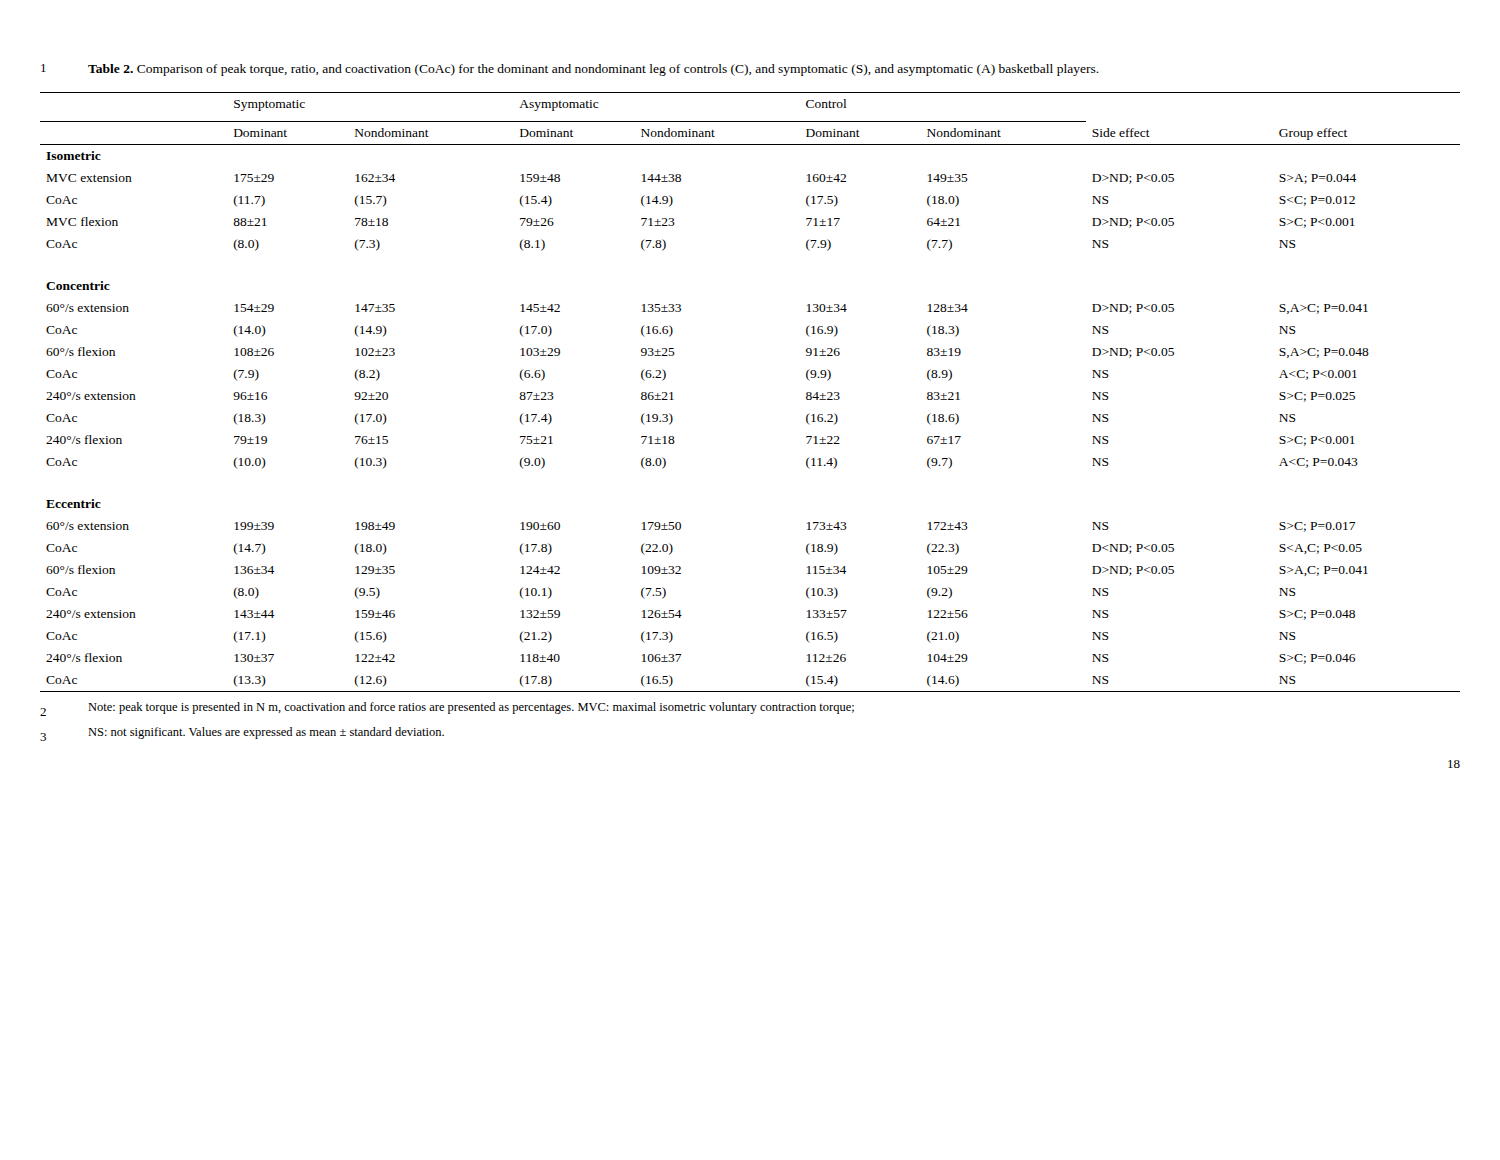1
Table 2. Comparison of peak torque, ratio, and coactivation (CoAc) for the dominant and nondominant leg of controls (C), and symptomatic (S), and asymptomatic (A) basketball players.
| | Symptomatic | Asymptomatic | Control | | |
| | Dominant | Nondominant | Dominant | Nondominant | Dominant | Nondominant | Side effect | Group effect |
| Isometric | | | | | | | | |
| MVC extension | 175±29 | 162±34 | 159±48 | 144±38 | 160±42 | 149±35 | D>ND; P<0.05 | S>A; P=0.044 |
| CoAc | (11.7) | (15.7) | (15.4) | (14.9) | (17.5) | (18.0) | NS | S<C; P=0.012 |
| MVC flexion | 88±21 | 78±18 | 79±26 | 71±23 | 71±17 | 64±21 | D>ND; P<0.05 | S>C; P<0.001 |
| CoAc | (8.0) | (7.3) | (8.1) | (7.8) | (7.9) | (7.7) | NS | NS |
| Concentric | | | | | | | | |
| 60°/s extension | 154±29 | 147±35 | 145±42 | 135±33 | 130±34 | 128±34 | D>ND; P<0.05 | S,A>C; P=0.041 |
| CoAc | (14.0) | (14.9) | (17.0) | (16.6) | (16.9) | (18.3) | NS | NS |
| 60°/s flexion | 108±26 | 102±23 | 103±29 | 93±25 | 91±26 | 83±19 | D>ND; P<0.05 | S,A>C; P=0.048 |
| CoAc | (7.9) | (8.2) | (6.6) | (6.2) | (9.9) | (8.9) | NS | A<C; P<0.001 |
| 240°/s extension | 96±16 | 92±20 | 87±23 | 86±21 | 84±23 | 83±21 | NS | S>C; P=0.025 |
| CoAc | (18.3) | (17.0) | (17.4) | (19.3) | (16.2) | (18.6) | NS | NS |
| 240°/s flexion | 79±19 | 76±15 | 75±21 | 71±18 | 71±22 | 67±17 | NS | S>C; P<0.001 |
| CoAc | (10.0) | (10.3) | (9.0) | (8.0) | (11.4) | (9.7) | NS | A<C; P=0.043 |
| Eccentric | | | | | | | | |
| 60°/s extension | 199±39 | 198±49 | 190±60 | 179±50 | 173±43 | 172±43 | NS | S>C; P=0.017 |
| CoAc | (14.7) | (18.0) | (17.8) | (22.0) | (18.9) | (22.3) | D<ND; P<0.05 | S<A,C; P<0.05 |
| 60°/s flexion | 136±34 | 129±35 | 124±42 | 109±32 | 115±34 | 105±29 | D>ND; P<0.05 | S>A,C; P=0.041 |
| CoAc | (8.0) | (9.5) | (10.1) | (7.5) | (10.3) | (9.2) | NS | NS |
| 240°/s extension | 143±44 | 159±46 | 132±59 | 126±54 | 133±57 | 122±56 | NS | S>C; P=0.048 |
| CoAc | (17.1) | (15.6) | (21.2) | (17.3) | (16.5) | (21.0) | NS | NS |
| 240°/s flexion | 130±37 | 122±42 | 118±40 | 106±37 | 112±26 | 104±29 | NS | S>C; P=0.046 |
| CoAc | (13.3) | (12.6) | (17.8) | (16.5) | (15.4) | (14.6) | NS | NS |
2
Note: peak torque is presented in N m, coactivation and force ratios are presented as percentages. MVC: maximal isometric voluntary contraction torque;
3
NS: not significant. Values are expressed as mean ± standard deviation.
18